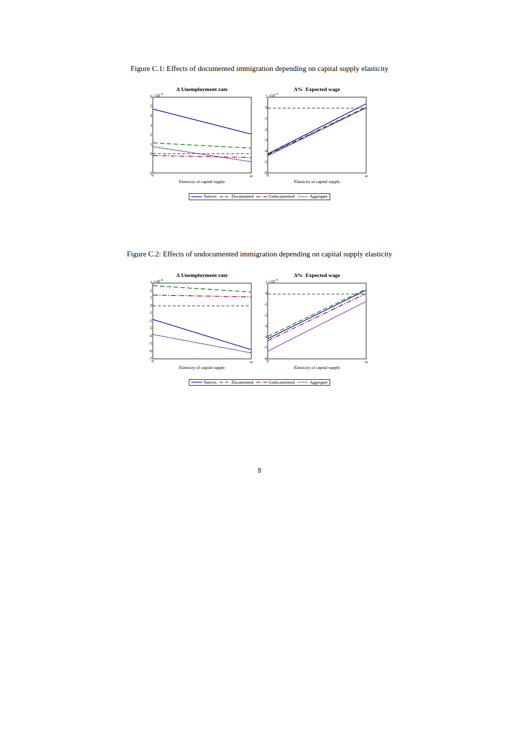Figure C.1: Effects of documented immigration depending on capital supply elasticity
Δ Unemployment rate
×10-4
6 5 4 3 2 1 0 -2
0 ∞
Elasticity of capital supply
Δ% Expected wage
×10-3
1 0 -1 -2 -3 -4 -5 -6
0 ∞
Elasticity of capital supply
Natives Documented Undocumented Aggregate
Figure C.2: Effects of undocumented immigration depending on capital supply elasticity
Δ Unemployment rate
×10-4
3 2 1 0 -1 -2 -3 -4 -5 -6 -7
0 ∞
Elasticity of capital supply
Δ% Expected wage
×10-3
1 0 -1 -2 -3 -4 -5 -6
0 ∞
Elasticity of capital supply
Natives Documented Undocumented Aggregate
8